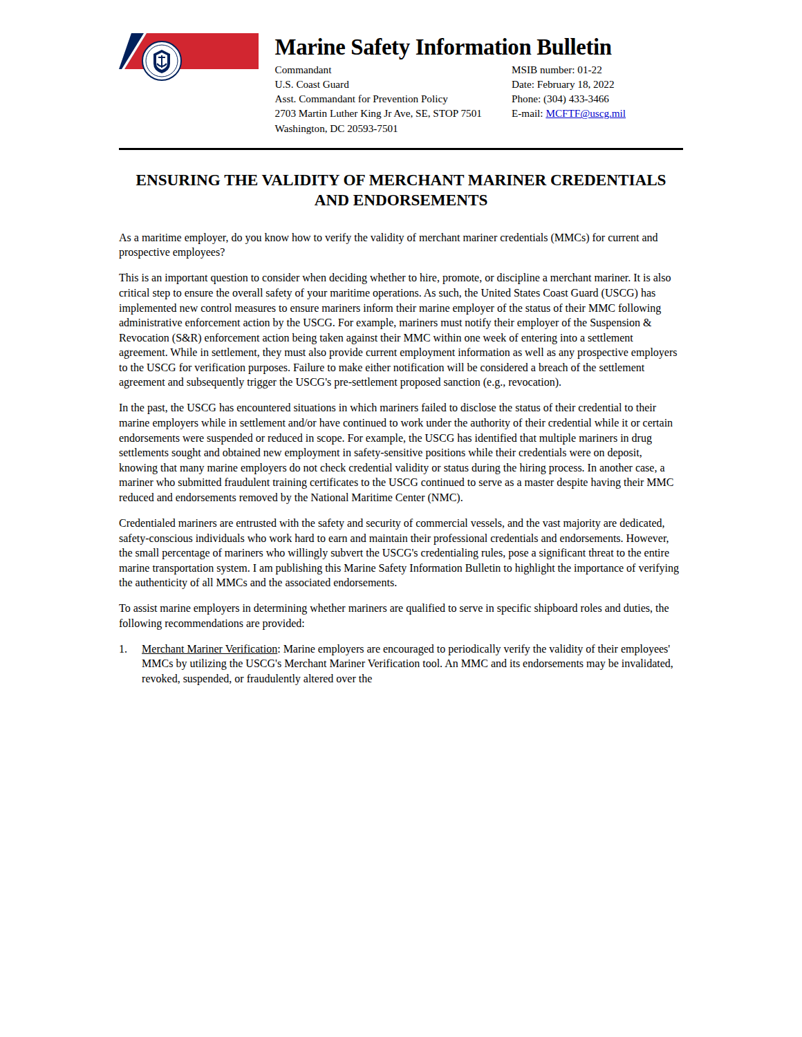Marine Safety Information Bulletin
| Commandant | MSIB number: 01-22 |
| U.S. Coast Guard | Date: February 18, 2022 |
| Asst. Commandant for Prevention Policy | Phone: (304) 433-3466 |
| 2703 Martin Luther King Jr Ave, SE, STOP 7501 | E-mail: MCFTF@uscg.mil |
| Washington, DC 20593-7501 | |
Ensuring the Validity of Merchant Mariner Credentials and Endorsements
As a maritime employer, do you know how to verify the validity of merchant mariner credentials (MMCs) for current and prospective employees?
This is an important question to consider when deciding whether to hire, promote, or discipline a merchant mariner. It is also critical step to ensure the overall safety of your maritime operations. As such, the United States Coast Guard (USCG) has implemented new control measures to ensure mariners inform their marine employer of the status of their MMC following administrative enforcement action by the USCG. For example, mariners must notify their employer of the Suspension & Revocation (S&R) enforcement action being taken against their MMC within one week of entering into a settlement agreement. While in settlement, they must also provide current employment information as well as any prospective employers to the USCG for verification purposes. Failure to make either notification will be considered a breach of the settlement agreement and subsequently trigger the USCG's pre-settlement proposed sanction (e.g., revocation).
In the past, the USCG has encountered situations in which mariners failed to disclose the status of their credential to their marine employers while in settlement and/or have continued to work under the authority of their credential while it or certain endorsements were suspended or reduced in scope. For example, the USCG has identified that multiple mariners in drug settlements sought and obtained new employment in safety-sensitive positions while their credentials were on deposit, knowing that many marine employers do not check credential validity or status during the hiring process. In another case, a mariner who submitted fraudulent training certificates to the USCG continued to serve as a master despite having their MMC reduced and endorsements removed by the National Maritime Center (NMC).
Credentialed mariners are entrusted with the safety and security of commercial vessels, and the vast majority are dedicated, safety-conscious individuals who work hard to earn and maintain their professional credentials and endorsements. However, the small percentage of mariners who willingly subvert the USCG's credentialing rules, pose a significant threat to the entire marine transportation system. I am publishing this Marine Safety Information Bulletin to highlight the importance of verifying the authenticity of all MMCs and the associated endorsements.
To assist marine employers in determining whether mariners are qualified to serve in specific shipboard roles and duties, the following recommendations are provided:
1.
Merchant Mariner Verification: Marine employers are encouraged to periodically verify the validity of their employees' MMCs by utilizing the USCG's Merchant Mariner Verification tool. An MMC and its endorsements may be invalidated, revoked, suspended, or fraudulently altered over the